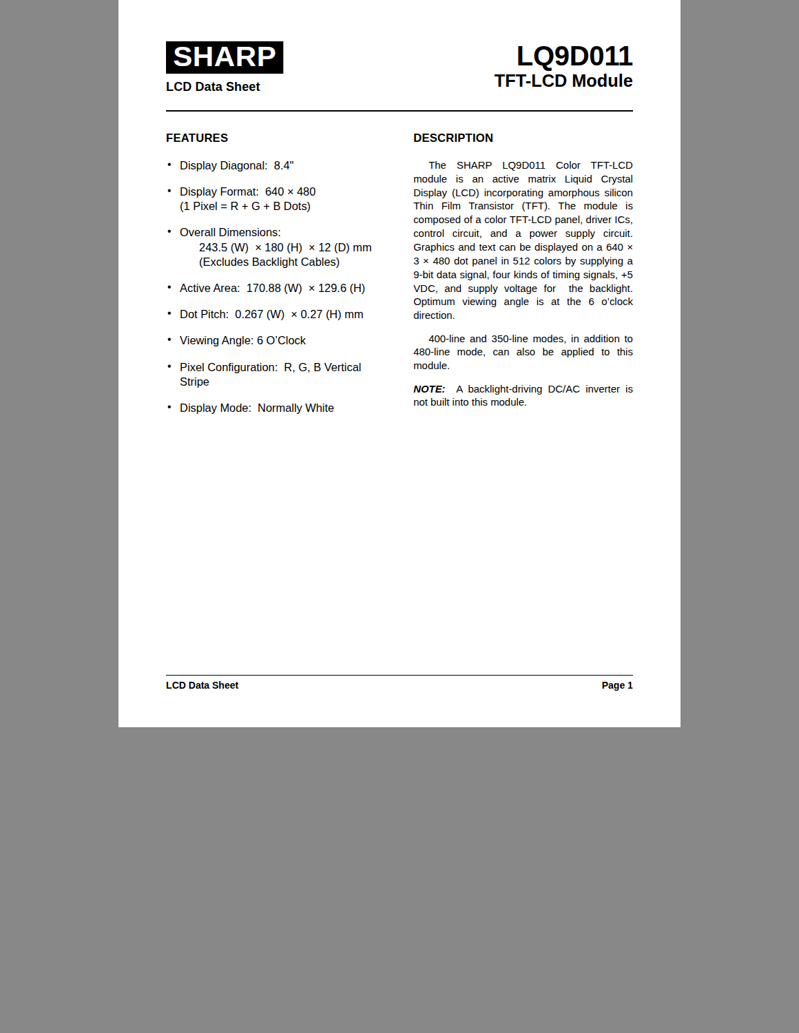SHARP
LCD Data Sheet
LQ9D011
TFT-LCD Module
FEATURES
Display Diagonal: 8.4"
Display Format: 640 × 480
(1 Pixel = R + G + B Dots)
Overall Dimensions: 243.5 (W) × 180 (H) × 12 (D) mm (Excludes Backlight Cables)
Active Area: 170.88 (W) × 129.6 (H)
Dot Pitch: 0.267 (W) × 0.27 (H) mm
Viewing Angle: 6 O’Clock
Pixel Configuration: R, G, B Vertical Stripe
Display Mode: Normally White
DESCRIPTION
The SHARP LQ9D011 Color TFT-LCD module is an active matrix Liquid Crystal Display (LCD) incorporating amorphous silicon Thin Film Transistor (TFT). The module is composed of a color TFT-LCD panel, driver ICs, control circuit, and a power supply circuit. Graphics and text can be displayed on a 640 × 3 × 480 dot panel in 512 colors by supplying a 9-bit data signal, four kinds of timing signals, +5 VDC, and supply voltage for the backlight. Optimum viewing angle is at the 6 o’clock direction.
400-line and 350-line modes, in addition to 480-line mode, can also be applied to this module.
NOTE: A backlight-driving DC/AC inverter is not built into this module.
LCD Data Sheet Page 1